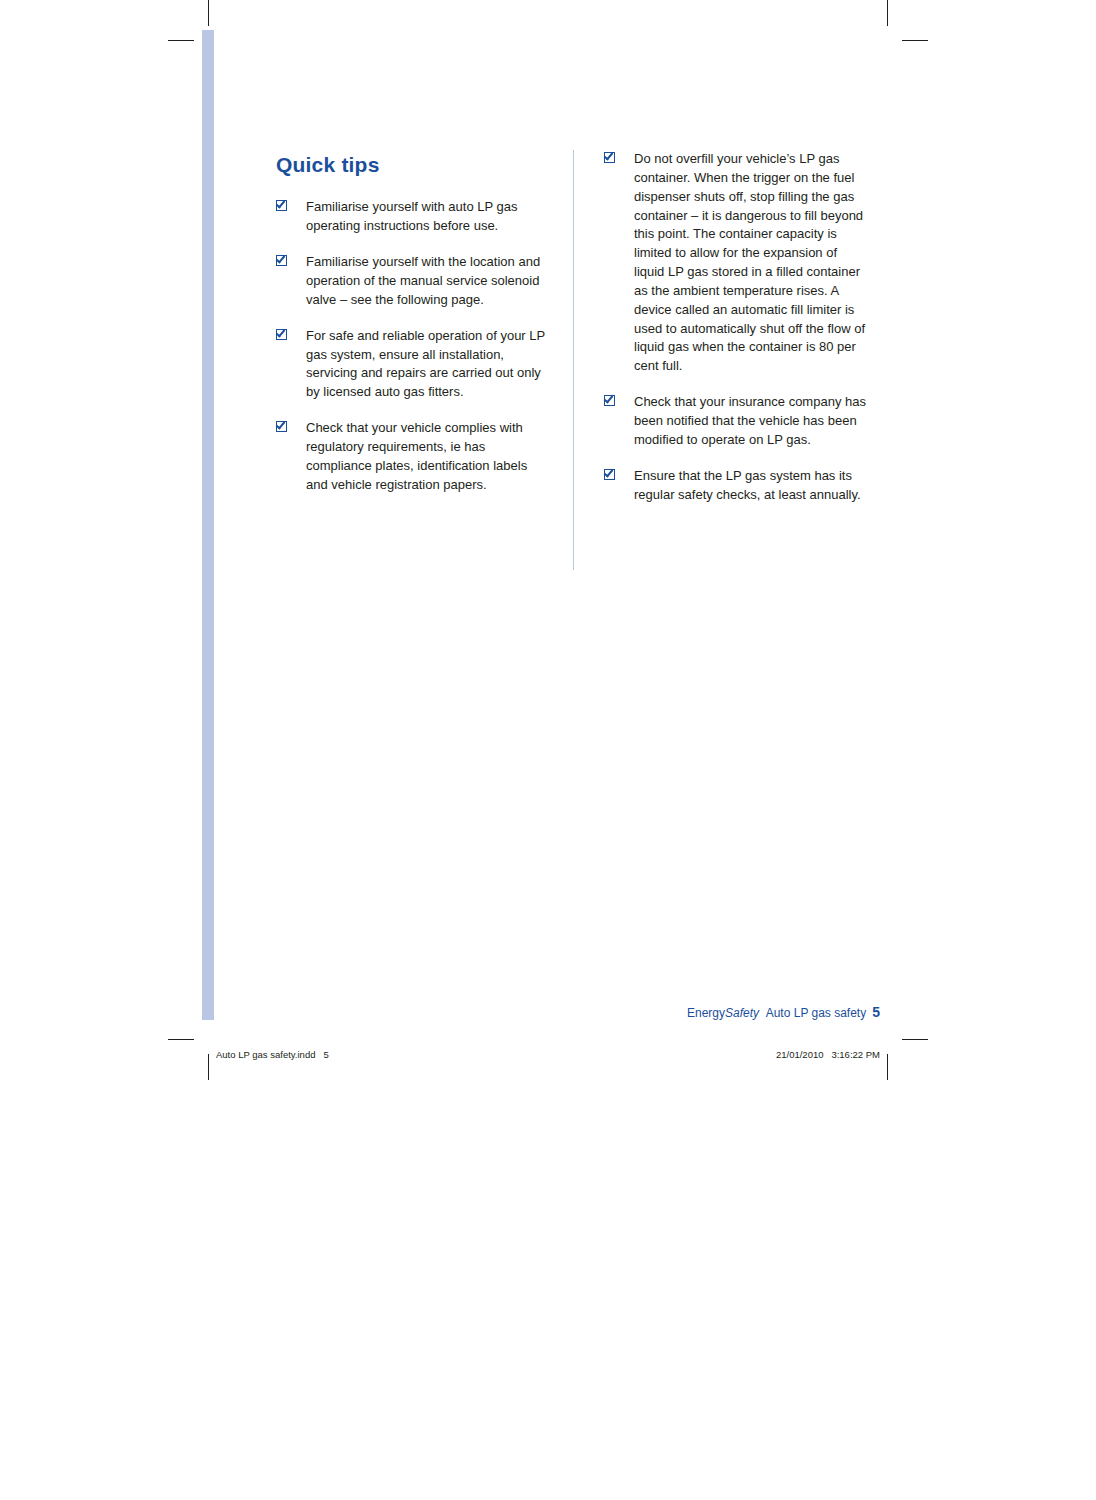Quick tips
Familiarise yourself with auto LP gas operating instructions before use.
Familiarise yourself with the location and operation of the manual service solenoid valve – see the following page.
For safe and reliable operation of your LP gas system, ensure all installation, servicing and repairs are carried out only by licensed auto gas fitters.
Check that your vehicle complies with regulatory requirements, ie has compliance plates, identification labels and vehicle registration papers.
Do not overfill your vehicle’s LP gas container. When the trigger on the fuel dispenser shuts off, stop filling the gas container – it is dangerous to fill beyond this point. The container capacity is limited to allow for the expansion of liquid LP gas stored in a filled container as the ambient temperature rises. A device called an automatic fill limiter is used to automatically shut off the flow of liquid gas when the container is 80 per cent full.
Check that your insurance company has been notified that the vehicle has been modified to operate on LP gas.
Ensure that the LP gas system has its regular safety checks, at least annually.
EnergySafety Auto LP gas safety5
Auto LP gas safety.indd 5 21/01/2010 3:16:22 PM